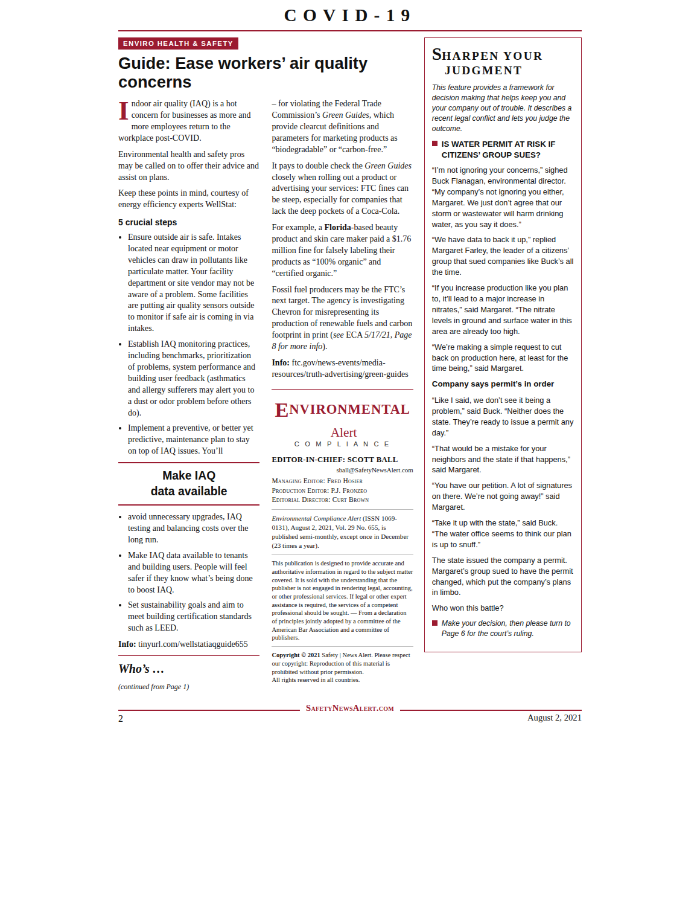COVID-19
ENVIRO HEALTH & SAFETY
Guide: Ease workers’ air quality concerns
Indoor air quality (IAQ) is a hot concern for businesses as more and more employees return to the workplace post-COVID.
Environmental health and safety pros may be called on to offer their advice and assist on plans.
Keep these points in mind, courtesy of energy efficiency experts WellStat:
5 crucial steps
Ensure outside air is safe. Intakes located near equipment or motor vehicles can draw in pollutants like particulate matter. Your facility department or site vendor may not be aware of a problem. Some facilities are putting air quality sensors outside to monitor if safe air is coming in via intakes.
Establish IAQ monitoring practices, including benchmarks, prioritization of problems, system performance and building user feedback (asthmatics and allergy sufferers may alert you to a dust or odor problem before others do).
Implement a preventive, or better yet predictive, maintenance plan to stay on top of IAQ issues. You’ll
Make IAQ
data available
avoid unnecessary upgrades, IAQ testing and balancing costs over the long run.
Make IAQ data available to tenants and building users. People will feel safer if they know what’s being done to boost IAQ.
Set sustainability goals and aim to meet building certification standards such as LEED.
Info: tinyurl.com/wellstatiaqguide655
Who’s …
(continued from Page 1)
– for violating the Federal Trade Commission’s Green Guides, which provide clearcut definitions and parameters for marketing products as “biodegradable” or “carbon-free.”
It pays to double check the Green Guides closely when rolling out a product or advertising your services: FTC fines can be steep, especially for companies that lack the deep pockets of a Coca-Cola.
For example, a Florida-based beauty product and skin care maker paid a $1.76 million fine for falsely labeling their products as “100% organic” and “certified organic.”
Fossil fuel producers may be the FTC’s next target. The agency is investigating Chevron for misrepresenting its production of renewable fuels and carbon footprint in print (see ECA 5/17/21, Page 8 for more info).
Info: ftc.gov/news-events/media-resources/truth-advertising/green-guides
ENVIRONMENTAL Alert C O M P L I A N C E
EDITOR-IN-CHIEF: SCOTT BALL
sball@SafetyNewsAlert.com
Managing Editor: Fred Hosier
Production Editor: P.J. Fronzeo
Editorial Director: Curt Brown
Environmental Compliance Alert (ISSN 1069-0131), August 2, 2021, Vol. 29 No. 655, is published semi-monthly, except once in December (23 times a year).
This publication is designed to provide accurate and authoritative information in regard to the subject matter covered. It is sold with the understanding that the publisher is not engaged in rendering legal, accounting, or other professional services. If legal or other expert assistance is required, the services of a competent professional should be sought. — From a declaration of principles jointly adopted by a committee of the American Bar Association and a committee of publishers.
Copyright © 2021 Safety | News Alert. Please respect our copyright: Reproduction of this material is prohibited without prior permission.
All rights reserved in all countries.
SHARPEN YOUR JUDGMENT
This feature provides a framework for decision making that helps keep you and your company out of trouble. It describes a recent legal conflict and lets you judge the outcome.
Is water permit at risk if citizens’ group sues?
“I’m not ignoring your concerns,” sighed Buck Flanagan, environmental director. “My company’s not ignoring you either, Margaret. We just don’t agree that our storm or wastewater will harm drinking water, as you say it does.”
“We have data to back it up,” replied Margaret Farley, the leader of a citizens’ group that sued companies like Buck’s all the time.
“If you increase production like you plan to, it’ll lead to a major increase in nitrates,” said Margaret. “The nitrate levels in ground and surface water in this area are already too high.
“We’re making a simple request to cut back on production here, at least for the time being,” said Margaret.
Company says permit’s in order
“Like I said, we don’t see it being a problem,” said Buck. “Neither does the state. They’re ready to issue a permit any day.”
“That would be a mistake for your neighbors and the state if that happens,” said Margaret.
“You have our petition. A lot of signatures on there. We’re not going away!” said Margaret.
“Take it up with the state,” said Buck. “The water office seems to think our plan is up to snuff.”
The state issued the company a permit. Margaret’s group sued to have the permit changed, which put the company’s plans in limbo.
Who won this battle?
Make your decision, then please turn to Page 6 for the court’s ruling.
Safety News Alert.com
2
August 2, 2021